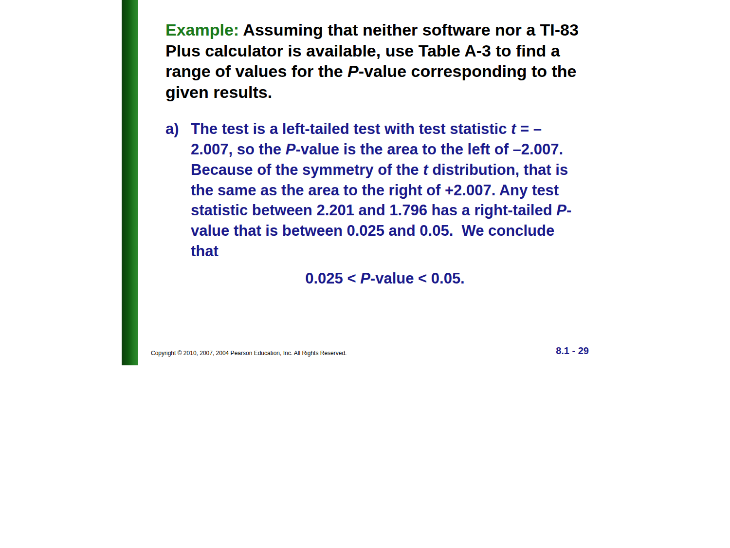Example: Assuming that neither software nor a TI-83 Plus calculator is available, use Table A-3 to find a range of values for the P-value corresponding to the given results.
a) The test is a left-tailed test with test statistic t = –2.007, so the P-value is the area to the left of –2.007. Because of the symmetry of the t distribution, that is the same as the area to the right of +2.007. Any test statistic between 2.201 and 1.796 has a right-tailed P-value that is between 0.025 and 0.05. We conclude that 0.025 < P-value < 0.05.
Copyright © 2010, 2007, 2004 Pearson Education, Inc. All Rights Reserved.
8.1 - 29